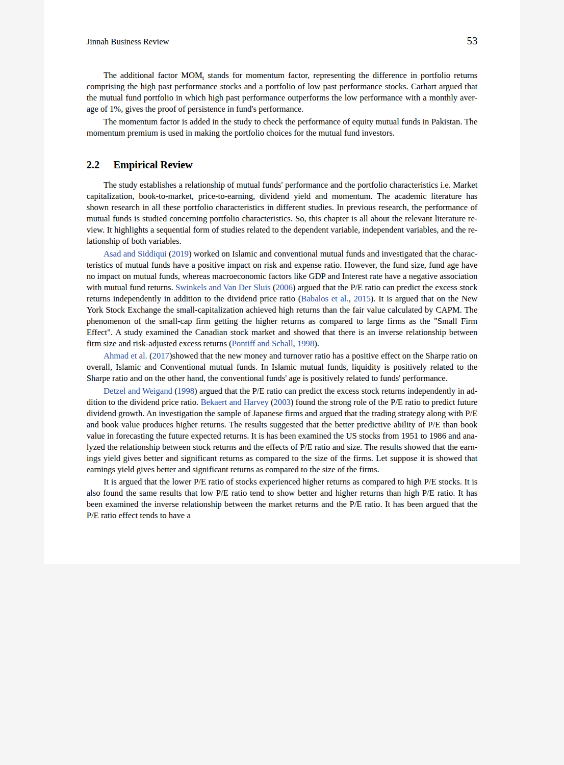Jinnah Business Review 53
The additional factor MOMt stands for momentum factor, representing the difference in portfolio returns comprising the high past performance stocks and a portfolio of low past performance stocks. Carhart argued that the mutual fund portfolio in which high past performance outperforms the low performance with a monthly average of 1%, gives the proof of persistence in fund's performance.
The momentum factor is added in the study to check the performance of equity mutual funds in Pakistan. The momentum premium is used in making the portfolio choices for the mutual fund investors.
2.2 Empirical Review
The study establishes a relationship of mutual funds' performance and the portfolio characteristics i.e. Market capitalization, book-to-market, price-to-earning, dividend yield and momentum. The academic literature has shown research in all these portfolio characteristics in different studies. In previous research, the performance of mutual funds is studied concerning portfolio characteristics. So, this chapter is all about the relevant literature review. It highlights a sequential form of studies related to the dependent variable, independent variables, and the relationship of both variables.
Asad and Siddiqui (2019) worked on Islamic and conventional mutual funds and investigated that the characteristics of mutual funds have a positive impact on risk and expense ratio. However, the fund size, fund age have no impact on mutual funds, whereas macroeconomic factors like GDP and Interest rate have a negative association with mutual fund returns. Swinkels and Van Der Sluis (2006) argued that the P/E ratio can predict the excess stock returns independently in addition to the dividend price ratio (Babalos et al., 2015). It is argued that on the New York Stock Exchange the small-capitalization achieved high returns than the fair value calculated by CAPM. The phenomenon of the small-cap firm getting the higher returns as compared to large firms as the "Small Firm Effect". A study examined the Canadian stock market and showed that there is an inverse relationship between firm size and risk-adjusted excess returns (Pontiff and Schall, 1998).
Ahmad et al. (2017)showed that the new money and turnover ratio has a positive effect on the Sharpe ratio on overall, Islamic and Conventional mutual funds. In Islamic mutual funds, liquidity is positively related to the Sharpe ratio and on the other hand, the conventional funds' age is positively related to funds' performance.
Detzel and Weigand (1998) argued that the P/E ratio can predict the excess stock returns independently in addition to the dividend price ratio. Bekaert and Harvey (2003) found the strong role of the P/E ratio to predict future dividend growth. An investigation the sample of Japanese firms and argued that the trading strategy along with P/E and book value produces higher returns. The results suggested that the better predictive ability of P/E than book value in forecasting the future expected returns. It is has been examined the US stocks from 1951 to 1986 and analyzed the relationship between stock returns and the effects of P/E ratio and size. The results showed that the earnings yield gives better and significant returns as compared to the size of the firms. Let suppose it is showed that earnings yield gives better and significant returns as compared to the size of the firms.
It is argued that the lower P/E ratio of stocks experienced higher returns as compared to high P/E stocks. It is also found the same results that low P/E ratio tend to show better and higher returns than high P/E ratio. It has been examined the inverse relationship between the market returns and the P/E ratio. It has been argued that the P/E ratio effect tends to have a